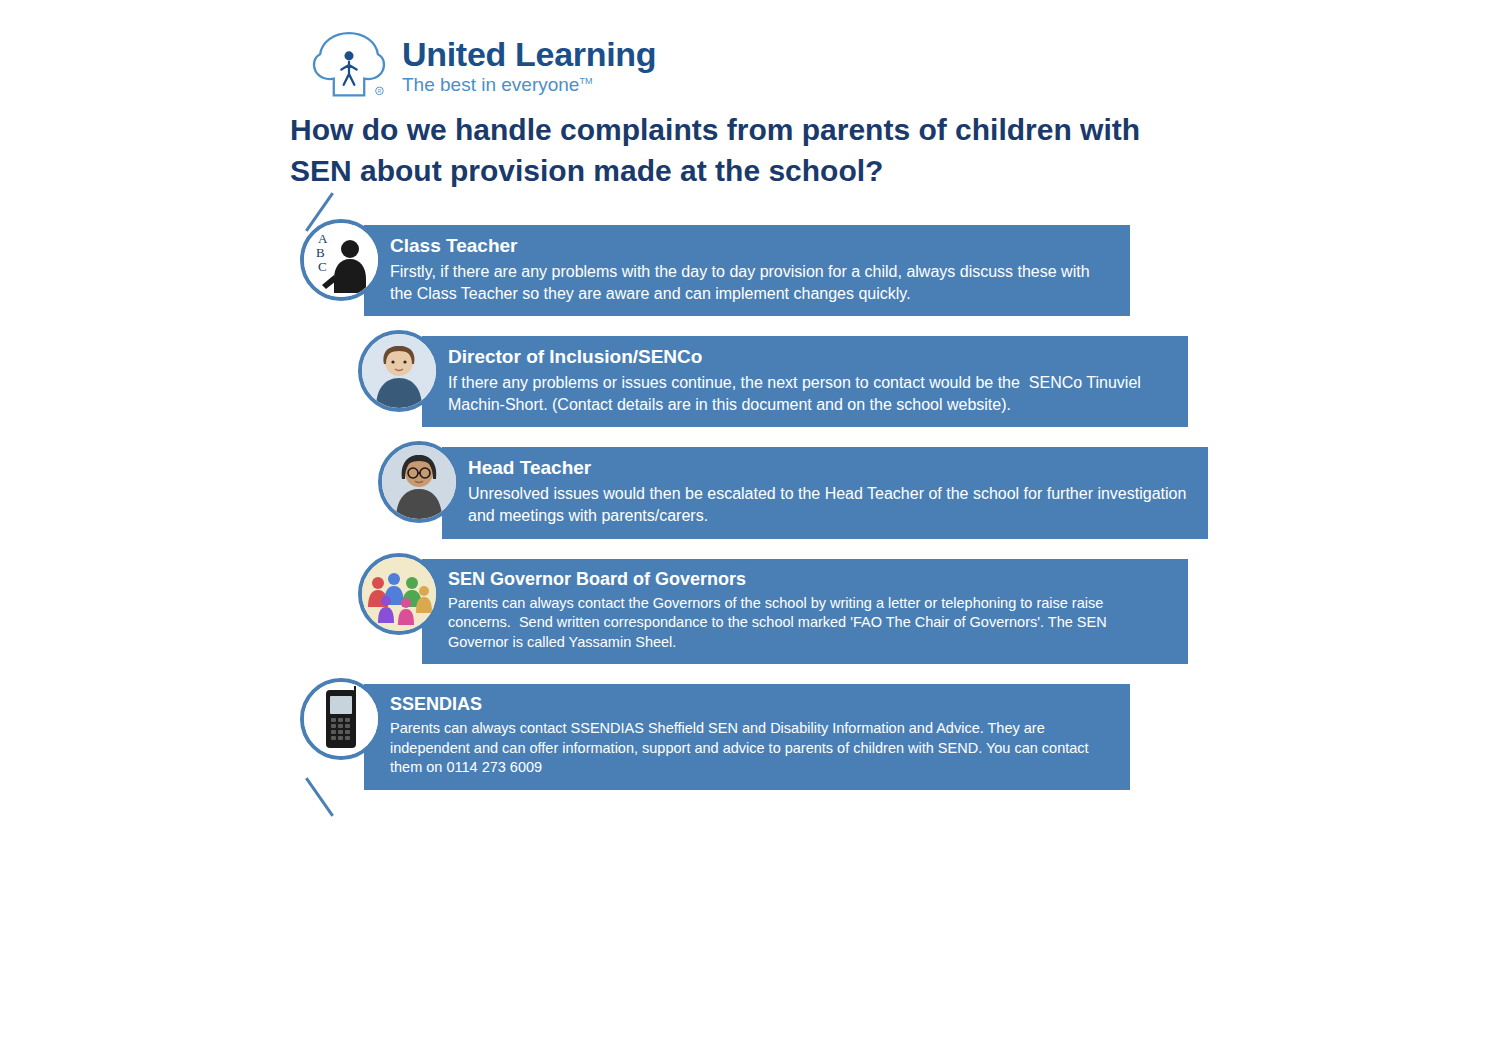R
United Learning
The best in everyoneTM
How do we handle complaints from parents of children with SEN about provision made at the school?
A B C
Class Teacher
Firstly, if there are any problems with the day to day provision for a child, always discuss these with the Class Teacher so they are aware and can implement changes quickly.
Director of Inclusion/SENCo
If there any problems or issues continue, the next person to contact would be the SENCo Tinuviel Machin-Short. (Contact details are in this document and on the school website).
Head Teacher
Unresolved issues would then be escalated to the Head Teacher of the school for further investigation and meetings with parents/carers.
SEN Governor Board of Governors
Parents can always contact the Governors of the school by writing a letter or telephoning to raise raise concerns. Send written correspondance to the school marked 'FAO The Chair of Governors'. The SEN Governor is called Yassamin Sheel.
SSENDIAS
Parents can always contact SSENDIAS Sheffield SEN and Disability Information and Advice. They are independent and can offer information, support and advice to parents of children with SEND. You can contact them on 0114 273 6009